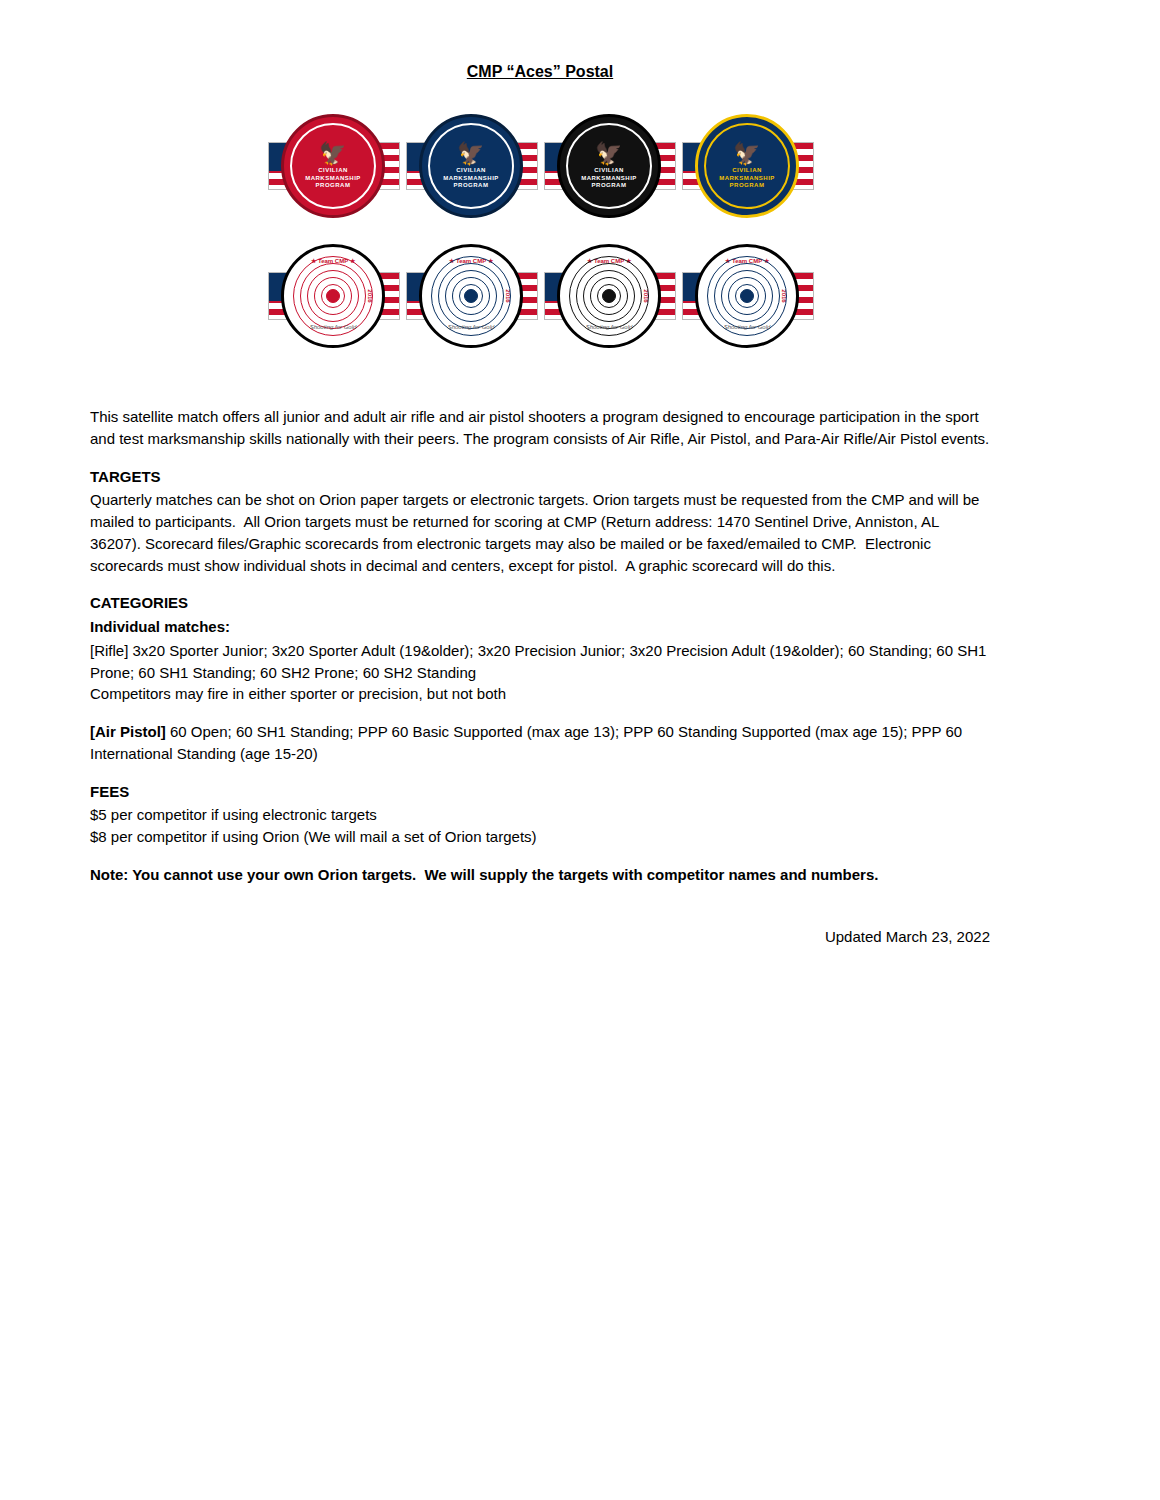CMP “Aces” Postal
🦅
Civilian Marksmanship
Program
🦅
Civilian Marksmanship
Program
🦅
Civilian Marksmanship
Program
🦅
Civilian Marksmanship
Program
★ Team CMP ★
2016
Shooting for Gold
★ Team CMP ★
2016
Shooting for Gold
★ Team CMP ★
2016
Shooting for Gold
★ Team CMP ★
2016
Shooting for Gold
This satellite match offers all junior and adult air rifle and air pistol shooters a program designed to encourage participation in the sport and test marksmanship skills nationally with their peers. The program consists of Air Rifle, Air Pistol, and Para-Air Rifle/Air Pistol events.
Targets
Quarterly matches can be shot on Orion paper targets or electronic targets. Orion targets must be requested from the CMP and will be mailed to participants. All Orion targets must be returned for scoring at CMP (Return address: 1470 Sentinel Drive, Anniston, AL 36207). Scorecard files/Graphic scorecards from electronic targets may also be mailed or be faxed/emailed to CMP. Electronic scorecards must show individual shots in decimal and centers, except for pistol. A graphic scorecard will do this.
Categories
Individual matches:
[Rifle] 3x20 Sporter Junior; 3x20 Sporter Adult (19&older); 3x20 Precision Junior; 3x20 Precision Adult (19&older); 60 Standing; 60 SH1 Prone; 60 SH1 Standing; 60 SH2 Prone; 60 SH2 Standing
Competitors may fire in either sporter or precision, but not both
[Air Pistol] 60 Open; 60 SH1 Standing; PPP 60 Basic Supported (max age 13); PPP 60 Standing Supported (max age 15); PPP 60 International Standing (age 15-20)
Fees
$5 per competitor if using electronic targets
$8 per competitor if using Orion (We will mail a set of Orion targets)
Note: You cannot use your own Orion targets. We will supply the targets with competitor names and numbers.
Updated March 23, 2022